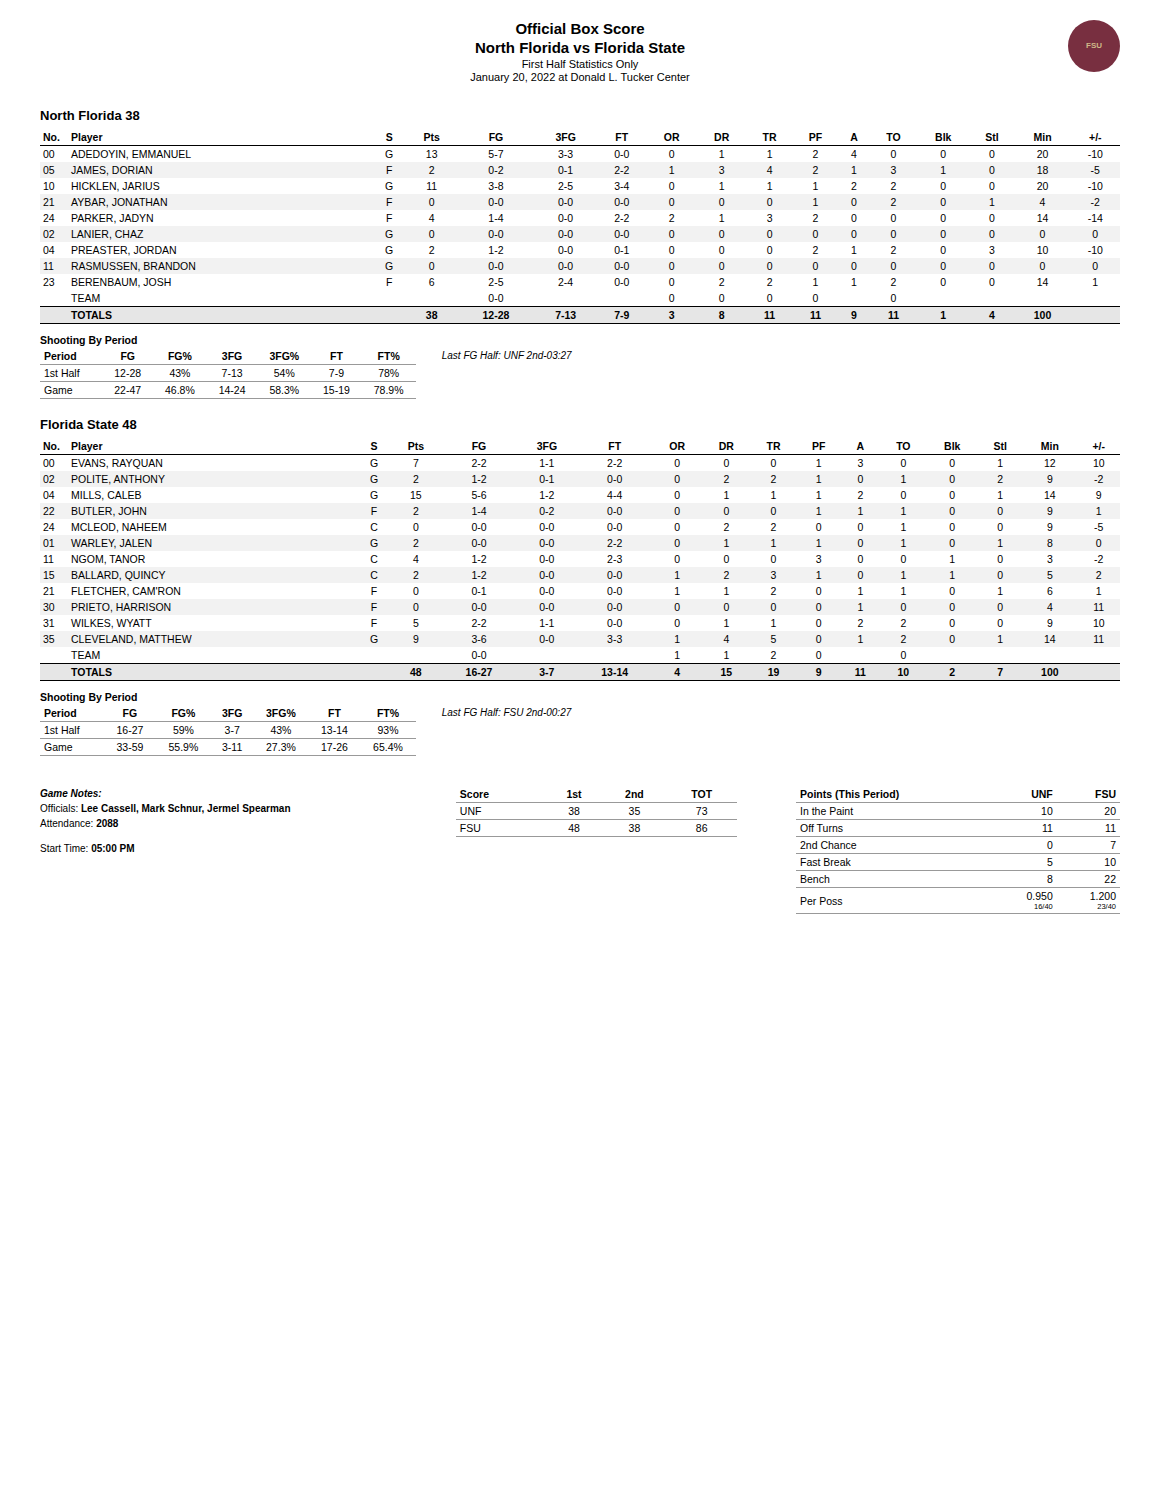FSU
Official Box Score
North Florida vs Florida State
First Half Statistics Only
January 20, 2022 at Donald L. Tucker Center
North Florida 38
| No. | Player | S | Pts | FG | 3FG | FT | OR | DR | TR | PF | A | TO | Blk | Stl | Min | +/- |
| --- | --- | --- | --- | --- | --- | --- | --- | --- | --- | --- | --- | --- | --- | --- | --- | --- |
| 00 | ADEDOYIN, EMMANUEL | G | 13 | 5-7 | 3-3 | 0-0 | 0 | 1 | 1 | 2 | 4 | 0 | 0 | 0 | 20 | -10 |
| 05 | JAMES, DORIAN | F | 2 | 0-2 | 0-1 | 2-2 | 1 | 3 | 4 | 2 | 1 | 3 | 1 | 0 | 18 | -5 |
| 10 | HICKLEN, JARIUS | G | 11 | 3-8 | 2-5 | 3-4 | 0 | 1 | 1 | 1 | 2 | 2 | 0 | 0 | 20 | -10 |
| 21 | AYBAR, JONATHAN | F | 0 | 0-0 | 0-0 | 0-0 | 0 | 0 | 0 | 1 | 0 | 2 | 0 | 1 | 4 | -2 |
| 24 | PARKER, JADYN | F | 4 | 1-4 | 0-0 | 2-2 | 2 | 1 | 3 | 2 | 0 | 0 | 0 | 0 | 14 | -14 |
| 02 | LANIER, CHAZ | G | 0 | 0-0 | 0-0 | 0-0 | 0 | 0 | 0 | 0 | 0 | 0 | 0 | 0 | 0 | 0 |
| 04 | PREASTER, JORDAN | G | 2 | 1-2 | 0-0 | 0-1 | 0 | 0 | 0 | 2 | 1 | 2 | 0 | 3 | 10 | -10 |
| 11 | RASMUSSEN, BRANDON | G | 0 | 0-0 | 0-0 | 0-0 | 0 | 0 | 0 | 0 | 0 | 0 | 0 | 0 | 0 | 0 |
| 23 | BERENBAUM, JOSH | F | 6 | 2-5 | 2-4 | 0-0 | 0 | 2 | 2 | 1 | 1 | 2 | 0 | 0 | 14 | 1 |
| | TEAM | | | 0-0 | | | 0 | 0 | 0 | 0 | | 0 | | | | |
| | TOTALS | | 38 | 12-28 | 7-13 | 7-9 | 3 | 8 | 11 | 11 | 9 | 11 | 1 | 4 | 100 | |
Shooting By Period
| Period | FG | FG% | 3FG | 3FG% | FT | FT% |
| --- | --- | --- | --- | --- | --- | --- |
| 1st Half | 12-28 | 43% | 7-13 | 54% | 7-9 | 78% |
| Game | 22-47 | 46.8% | 14-24 | 58.3% | 15-19 | 78.9% |
Last FG Half: UNF 2nd-03:27
Florida State 48
| No. | Player | S | Pts | FG | 3FG | FT | OR | DR | TR | PF | A | TO | Blk | Stl | Min | +/- |
| --- | --- | --- | --- | --- | --- | --- | --- | --- | --- | --- | --- | --- | --- | --- | --- | --- |
| 00 | EVANS, RAYQUAN | G | 7 | 2-2 | 1-1 | 2-2 | 0 | 0 | 0 | 1 | 3 | 0 | 0 | 1 | 12 | 10 |
| 02 | POLITE, ANTHONY | G | 2 | 1-2 | 0-1 | 0-0 | 0 | 2 | 2 | 1 | 0 | 1 | 0 | 2 | 9 | -2 |
| 04 | MILLS, CALEB | G | 15 | 5-6 | 1-2 | 4-4 | 0 | 1 | 1 | 1 | 2 | 0 | 0 | 1 | 14 | 9 |
| 22 | BUTLER, JOHN | F | 2 | 1-4 | 0-2 | 0-0 | 0 | 0 | 0 | 1 | 1 | 1 | 0 | 0 | 9 | 1 |
| 24 | MCLEOD, NAHEEM | C | 0 | 0-0 | 0-0 | 0-0 | 0 | 2 | 2 | 0 | 0 | 1 | 0 | 0 | 9 | -5 |
| 01 | WARLEY, JALEN | G | 2 | 0-0 | 0-0 | 2-2 | 0 | 1 | 1 | 1 | 0 | 1 | 0 | 1 | 8 | 0 |
| 11 | NGOM, TANOR | C | 4 | 1-2 | 0-0 | 2-3 | 0 | 0 | 0 | 3 | 0 | 0 | 1 | 0 | 3 | -2 |
| 15 | BALLARD, QUINCY | C | 2 | 1-2 | 0-0 | 0-0 | 1 | 2 | 3 | 1 | 0 | 1 | 1 | 0 | 5 | 2 |
| 21 | FLETCHER, CAM'RON | F | 0 | 0-1 | 0-0 | 0-0 | 1 | 1 | 2 | 0 | 1 | 1 | 0 | 1 | 6 | 1 |
| 30 | PRIETO, HARRISON | F | 0 | 0-0 | 0-0 | 0-0 | 0 | 0 | 0 | 0 | 1 | 0 | 0 | 0 | 4 | 11 |
| 31 | WILKES, WYATT | F | 5 | 2-2 | 1-1 | 0-0 | 0 | 1 | 1 | 0 | 2 | 2 | 0 | 0 | 9 | 10 |
| 35 | CLEVELAND, MATTHEW | G | 9 | 3-6 | 0-0 | 3-3 | 1 | 4 | 5 | 0 | 1 | 2 | 0 | 1 | 14 | 11 |
| | TEAM | | | 0-0 | | | 1 | 1 | 2 | 0 | | 0 | | | | |
| | TOTALS | | 48 | 16-27 | 3-7 | 13-14 | 4 | 15 | 19 | 9 | 11 | 10 | 2 | 7 | 100 | |
Shooting By Period
| Period | FG | FG% | 3FG | 3FG% | FT | FT% |
| --- | --- | --- | --- | --- | --- | --- |
| 1st Half | 16-27 | 59% | 3-7 | 43% | 13-14 | 93% |
| Game | 33-59 | 55.9% | 3-11 | 27.3% | 17-26 | 65.4% |
Last FG Half: FSU 2nd-00:27
Game Notes:
Officials: Lee Cassell, Mark Schnur, Jermel Spearman
Attendance: 2088
Start Time: 05:00 PM
| Score | 1st | 2nd | TOT |
| --- | --- | --- | --- |
| UNF | 38 | 35 | 73 |
| FSU | 48 | 38 | 86 |
| Points (This Period) | UNF | FSU |
| --- | --- | --- |
| In the Paint | 10 | 20 |
| Off Turns | 11 | 11 |
| 2nd Chance | 0 | 7 |
| Fast Break | 5 | 10 |
| Bench | 8 | 22 |
| Per Poss | 0.950 16/40 | 1.200 23/40 |